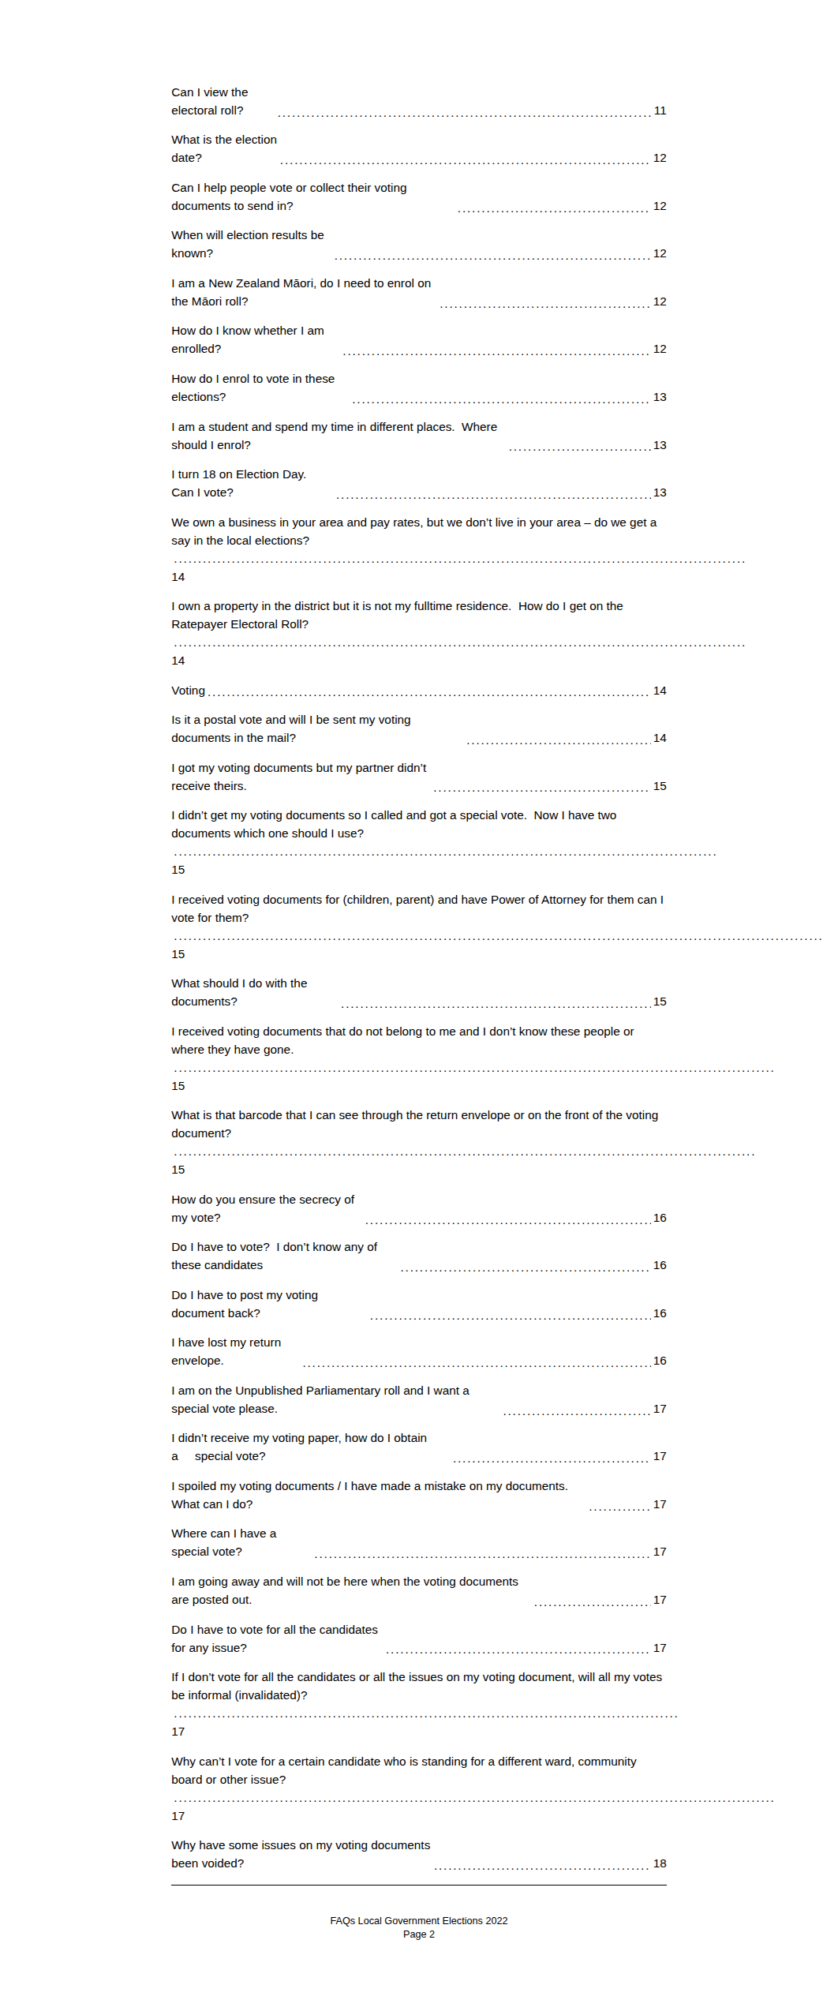Can I view the electoral roll? .................................................................................................................. 11
What is the election date? ..................................................................................................... 12
Can I help people vote or collect their voting documents to send in? ................................................... 12
When will election results be known? ................................................................................. 12
I am a New Zealand Māori, do I need to enrol on the Māori roll? ........................................................ 12
How do I know whether I am enrolled? .............................................................................. 12
How do I enrol to vote in these elections? ............................................................................. 13
I am a student and spend my time in different places. Where should I enrol? .................................... 13
I turn 18 on Election Day. Can I vote? .................................................................................. 13
We own a business in your area and pay rates, but we don’t live in your area – do we get a say in the local elections? ....................................................................................................................... 14
I own a property in the district but it is not my fulltime residence. How do I get on the Ratepayer Electoral Roll? ....................................................................................................................... 14
Voting ......................................................................................................................................... 14
Is it a postal vote and will I be sent my voting documents in the mail? ................................................ 14
I got my voting documents but my partner didn’t receive theirs. .......................................................... 15
I didn’t get my voting documents so I called and got a special vote. Now I have two documents which one should I use? ................................................................................................................. 15
I received voting documents for (children, parent) and have Power of Attorney for them can I vote for them? ....................................................................................................................................... 15
What should I do with the documents? ............................................................................... 15
I received voting documents that do not belong to me and I don’t know these people or where they have gone. ............................................................................................................................. 15
What is that barcode that I can see through the return envelope or on the front of the voting document? ......................................................................................................................... 15
How do you ensure the secrecy of my vote? ......................................................................... 16
Do I have to vote? I don’t know any of these candidates ..................................................................... 16
Do I have to post my voting document back? ....................................................................... 16
I have lost my return envelope. ............................................................................................. 16
I am on the Unpublished Parliamentary roll and I want a special vote please. ...................................... 17
I didn’t receive my voting paper, how do I obtain a special vote? .................................................... 17
I spoiled my voting documents / I have made a mistake on my documents. What can I do? ............... 17
Where can I have a special vote? ......................................................................................... 17
I am going away and will not be here when the voting documents are posted out. ............................. 17
Do I have to vote for all the candidates for any issue? .......................................................................... 17
If I don’t vote for all the candidates or all the issues on my voting document, will all my votes be informal (invalidated)? ......................................................................................................... 17
Why can’t I vote for a certain candidate who is standing for a different ward, community board or other issue? ............................................................................................................................. 17
Why have some issues on my voting documents been voided? .......................................................... 18
FAQs Local Government Elections 2022 Page 2